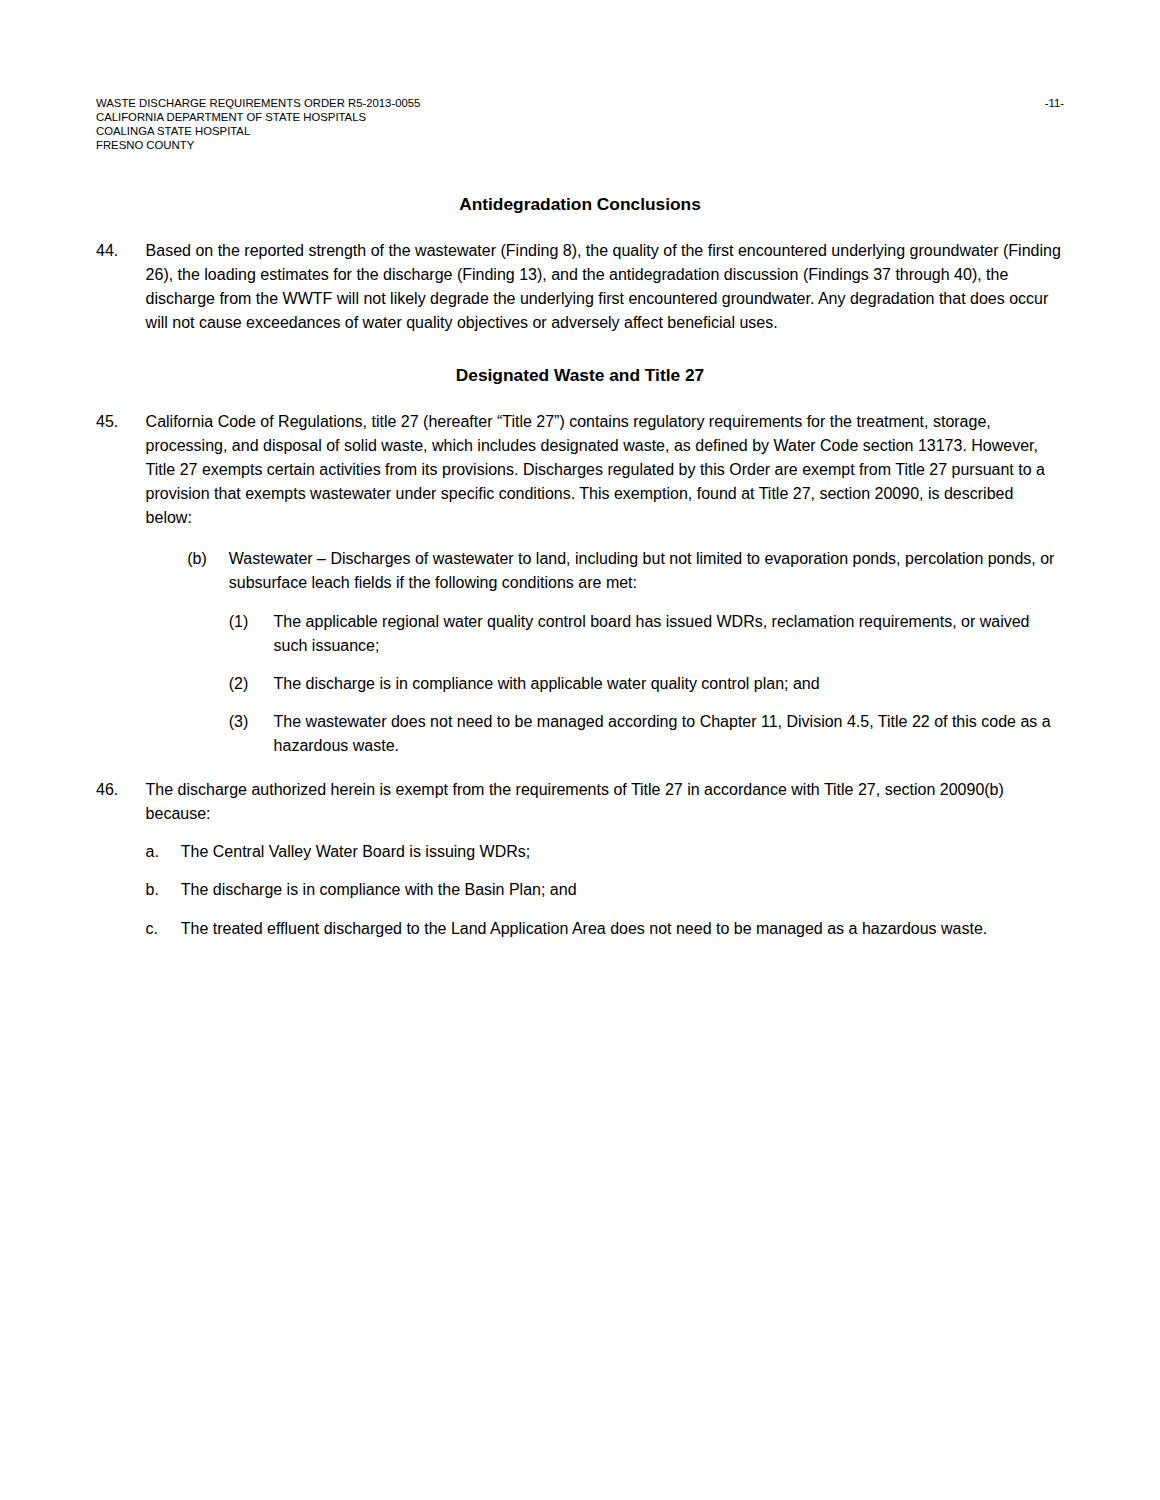-11- WASTE DISCHARGE REQUIREMENTS ORDER R5-2013-0055
CALIFORNIA DEPARTMENT OF STATE HOSPITALS
COALINGA STATE HOSPITAL
FRESNO COUNTY
Antidegradation Conclusions
44. Based on the reported strength of the wastewater (Finding 8), the quality of the first encountered underlying groundwater (Finding 26), the loading estimates for the discharge (Finding 13), and the antidegradation discussion (Findings 37 through 40), the discharge from the WWTF will not likely degrade the underlying first encountered groundwater. Any degradation that does occur will not cause exceedances of water quality objectives or adversely affect beneficial uses.
Designated Waste and Title 27
45. California Code of Regulations, title 27 (hereafter “Title 27”) contains regulatory requirements for the treatment, storage, processing, and disposal of solid waste, which includes designated waste, as defined by Water Code section 13173. However, Title 27 exempts certain activities from its provisions. Discharges regulated by this Order are exempt from Title 27 pursuant to a provision that exempts wastewater under specific conditions. This exemption, found at Title 27, section 20090, is described below:
(b) Wastewater – Discharges of wastewater to land, including but not limited to evaporation ponds, percolation ponds, or subsurface leach fields if the following conditions are met:
(1) The applicable regional water quality control board has issued WDRs, reclamation requirements, or waived such issuance;
(2) The discharge is in compliance with applicable water quality control plan; and
(3) The wastewater does not need to be managed according to Chapter 11, Division 4.5, Title 22 of this code as a hazardous waste.
46. The discharge authorized herein is exempt from the requirements of Title 27 in accordance with Title 27, section 20090(b) because:
a. The Central Valley Water Board is issuing WDRs;
b. The discharge is in compliance with the Basin Plan; and
c. The treated effluent discharged to the Land Application Area does not need to be managed as a hazardous waste.